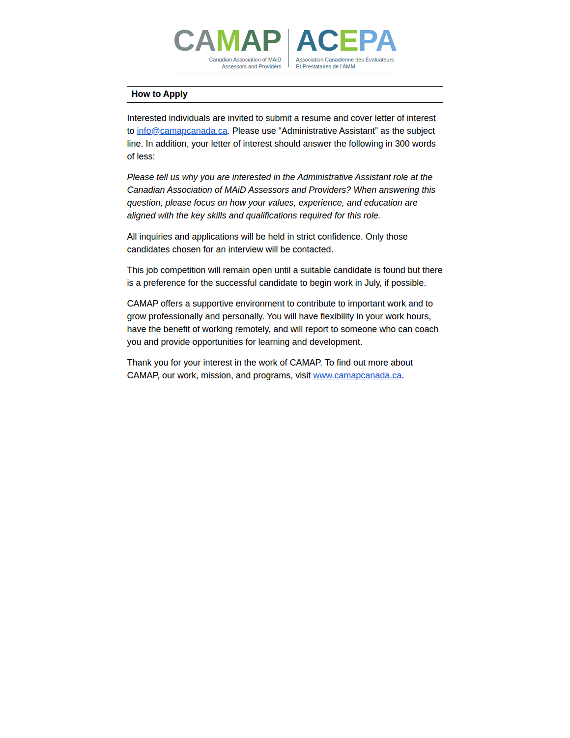CA MAP
Canadian Association of MAiD
Assessors and Providers
AC EPA
Association Canadienne des Évaluateurs
Et Prestataires de l’AMM
How to Apply
Interested individuals are invited to submit a resume and cover letter of interest to info@camapcanada.ca. Please use “Administrative Assistant” as the subject line. In addition, your letter of interest should answer the following in 300 words of less:
Please tell us why you are interested in the Administrative Assistant role at the Canadian Association of MAiD Assessors and Providers? When answering this question, please focus on how your values, experience, and education are aligned with the key skills and qualifications required for this role.
All inquiries and applications will be held in strict confidence. Only those candidates chosen for an interview will be contacted.
This job competition will remain open until a suitable candidate is found but there is a preference for the successful candidate to begin work in July, if possible.
CAMAP offers a supportive environment to contribute to important work and to grow professionally and personally. You will have flexibility in your work hours, have the benefit of working remotely, and will report to someone who can coach you and provide opportunities for learning and development.
Thank you for your interest in the work of CAMAP. To find out more about CAMAP, our work, mission, and programs, visit www.camapcanada.ca.